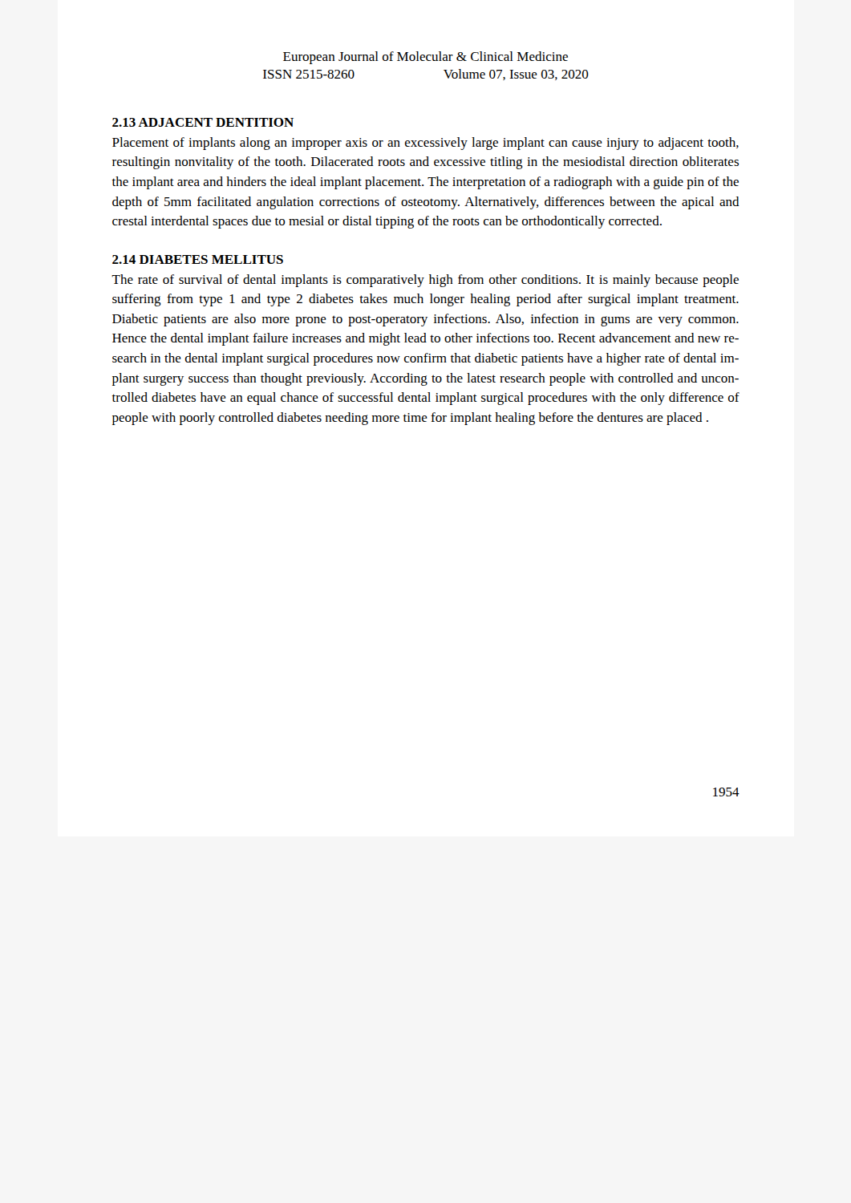European Journal of Molecular & Clinical Medicine ISSN 2515-8260 Volume 07, Issue 03, 2020
2.13 ADJACENT DENTITION
Placement of implants along an improper axis or an excessively large implant can cause injury to adjacent tooth, resultingin nonvitality of the tooth. Dilacerated roots and excessive titling in the mesiodistal direction obliterates the implant area and hinders the ideal implant placement. The interpretation of a radiograph with a guide pin of the depth of 5mm facilitated angulation corrections of osteotomy. Alternatively, differences between the apical and crestal interdental spaces due to mesial or distal tipping of the roots can be orthodontically corrected.
2.14 DIABETES MELLITUS
The rate of survival of dental implants is comparatively high from other conditions. It is mainly because people suffering from type 1 and type 2 diabetes takes much longer healing period after surgical implant treatment. Diabetic patients are also more prone to post-operatory infections. Also, infection in gums are very common. Hence the dental implant failure increases and might lead to other infections too. Recent advancement and new research in the dental implant surgical procedures now confirm that diabetic patients have a higher rate of dental implant surgery success than thought previously. According to the latest research people with controlled and uncontrolled diabetes have an equal chance of successful dental implant surgical procedures with the only difference of people with poorly controlled diabetes needing more time for implant healing before the dentures are placed .
1954